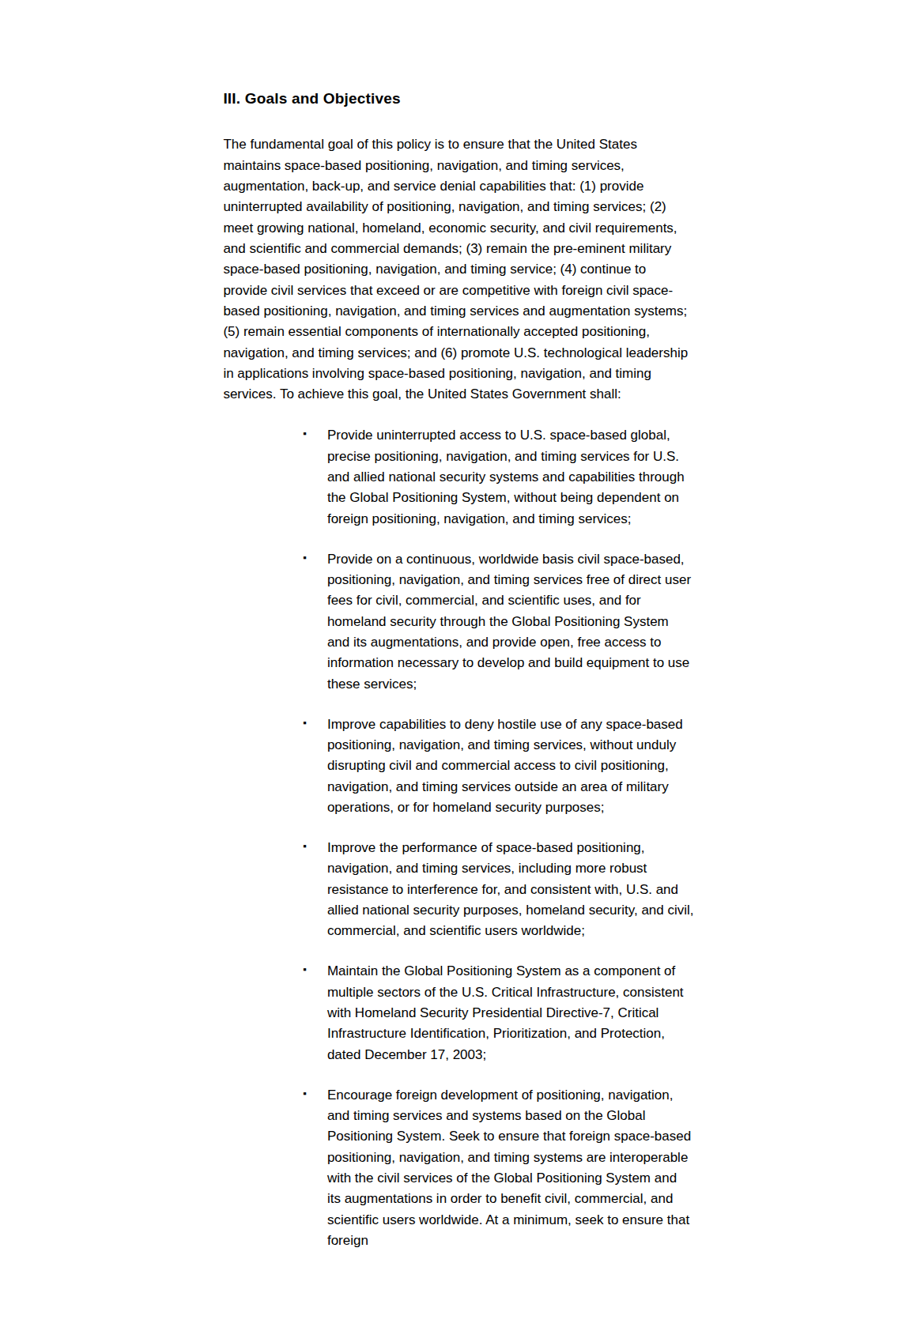III. Goals and Objectives
The fundamental goal of this policy is to ensure that the United States maintains space-based positioning, navigation, and timing services, augmentation, back-up, and service denial capabilities that: (1) provide uninterrupted availability of positioning, navigation, and timing services; (2) meet growing national, homeland, economic security, and civil requirements, and scientific and commercial demands; (3) remain the pre-eminent military space-based positioning, navigation, and timing service; (4) continue to provide civil services that exceed or are competitive with foreign civil space-based positioning, navigation, and timing services and augmentation systems; (5) remain essential components of internationally accepted positioning, navigation, and timing services; and (6) promote U.S. technological leadership in applications involving space-based positioning, navigation, and timing services. To achieve this goal, the United States Government shall:
Provide uninterrupted access to U.S. space-based global, precise positioning, navigation, and timing services for U.S. and allied national security systems and capabilities through the Global Positioning System, without being dependent on foreign positioning, navigation, and timing services;
Provide on a continuous, worldwide basis civil space-based, positioning, navigation, and timing services free of direct user fees for civil, commercial, and scientific uses, and for homeland security through the Global Positioning System and its augmentations, and provide open, free access to information necessary to develop and build equipment to use these services;
Improve capabilities to deny hostile use of any space-based positioning, navigation, and timing services, without unduly disrupting civil and commercial access to civil positioning, navigation, and timing services outside an area of military operations, or for homeland security purposes;
Improve the performance of space-based positioning, navigation, and timing services, including more robust resistance to interference for, and consistent with, U.S. and allied national security purposes, homeland security, and civil, commercial, and scientific users worldwide;
Maintain the Global Positioning System as a component of multiple sectors of the U.S. Critical Infrastructure, consistent with Homeland Security Presidential Directive-7, Critical Infrastructure Identification, Prioritization, and Protection, dated December 17, 2003;
Encourage foreign development of positioning, navigation, and timing services and systems based on the Global Positioning System. Seek to ensure that foreign space-based positioning, navigation, and timing systems are interoperable with the civil services of the Global Positioning System and its augmentations in order to benefit civil, commercial, and scientific users worldwide. At a minimum, seek to ensure that foreign